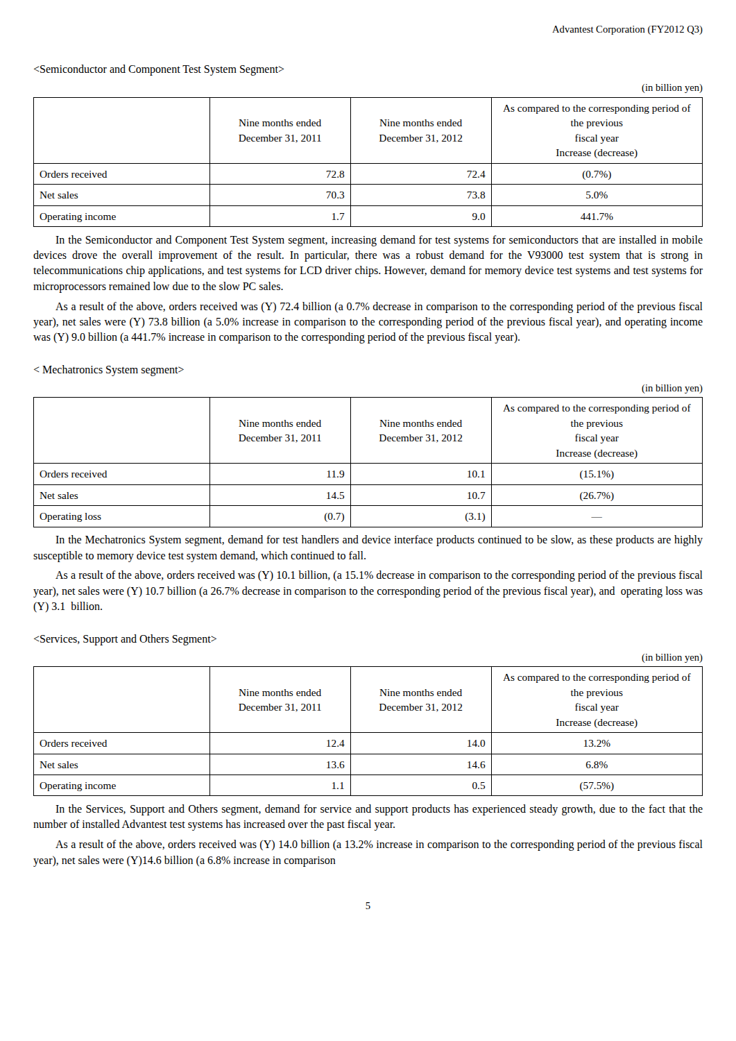Advantest Corporation (FY2012 Q3)
<Semiconductor and Component Test System Segment>
(in billion yen)
| | Nine months ended December 31, 2011 | Nine months ended December 31, 2012 | As compared to the corresponding period of the previous fiscal year Increase (decrease) |
| --- | --- | --- | --- |
| Orders received | 72.8 | 72.4 | (0.7%) |
| Net sales | 70.3 | 73.8 | 5.0% |
| Operating income | 1.7 | 9.0 | 441.7% |
In the Semiconductor and Component Test System segment, increasing demand for test systems for semiconductors that are installed in mobile devices drove the overall improvement of the result. In particular, there was a robust demand for the V93000 test system that is strong in telecommunications chip applications, and test systems for LCD driver chips. However, demand for memory device test systems and test systems for microprocessors remained low due to the slow PC sales.
As a result of the above, orders received was (Y) 72.4 billion (a 0.7% decrease in comparison to the corresponding period of the previous fiscal year), net sales were (Y) 73.8 billion (a 5.0% increase in comparison to the corresponding period of the previous fiscal year), and operating income was (Y) 9.0 billion (a 441.7% increase in comparison to the corresponding period of the previous fiscal year).
< Mechatronics System segment>
(in billion yen)
| | Nine months ended December 31, 2011 | Nine months ended December 31, 2012 | As compared to the corresponding period of the previous fiscal year Increase (decrease) |
| --- | --- | --- | --- |
| Orders received | 11.9 | 10.1 | (15.1%) |
| Net sales | 14.5 | 10.7 | (26.7%) |
| Operating loss | (0.7) | (3.1) | — |
In the Mechatronics System segment, demand for test handlers and device interface products continued to be slow, as these products are highly susceptible to memory device test system demand, which continued to fall.
As a result of the above, orders received was (Y) 10.1 billion, (a 15.1% decrease in comparison to the corresponding period of the previous fiscal year), net sales were (Y) 10.7 billion (a 26.7% decrease in comparison to the corresponding period of the previous fiscal year), and operating loss was (Y) 3.1 billion.
<Services, Support and Others Segment>
(in billion yen)
| | Nine months ended December 31, 2011 | Nine months ended December 31, 2012 | As compared to the corresponding period of the previous fiscal year Increase (decrease) |
| --- | --- | --- | --- |
| Orders received | 12.4 | 14.0 | 13.2% |
| Net sales | 13.6 | 14.6 | 6.8% |
| Operating income | 1.1 | 0.5 | (57.5%) |
In the Services, Support and Others segment, demand for service and support products has experienced steady growth, due to the fact that the number of installed Advantest test systems has increased over the past fiscal year.
As a result of the above, orders received was (Y) 14.0 billion (a 13.2% increase in comparison to the corresponding period of the previous fiscal year), net sales were (Y)14.6 billion (a 6.8% increase in comparison
5